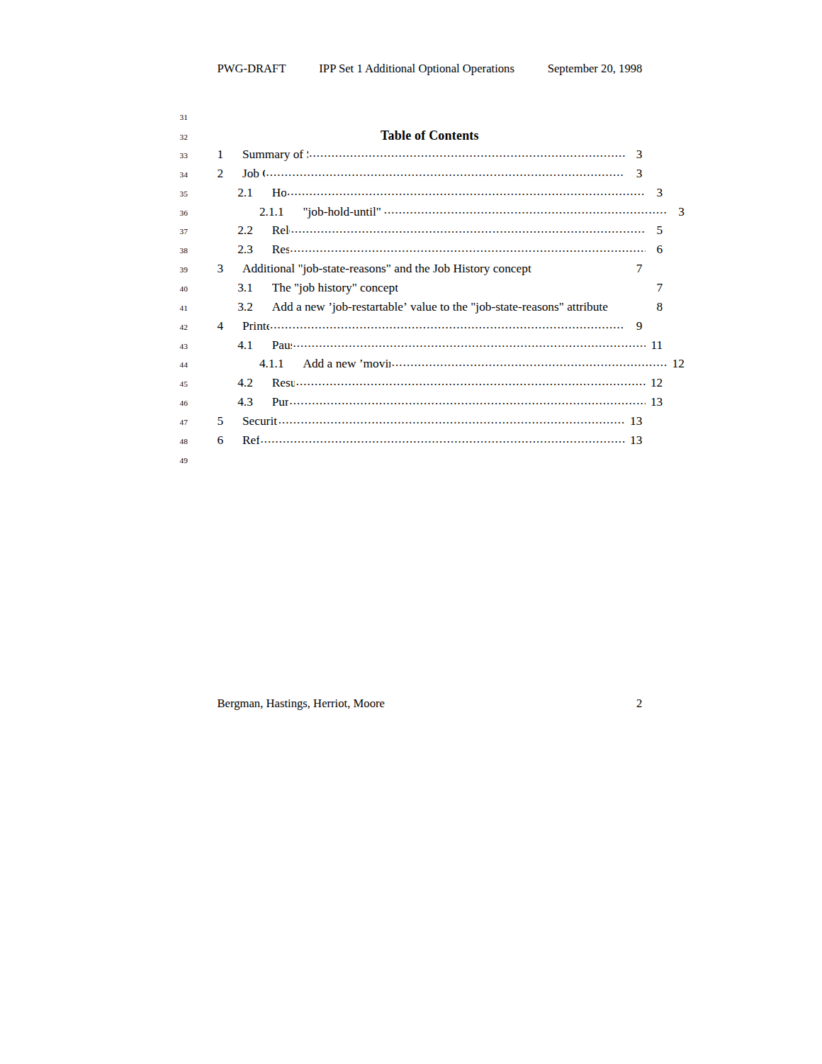PWG-DRAFT IPP Set 1 Additional Optional Operations September 20, 1998
31
32
Table of Contents
33
1 Summary of Set 1 and Operation-Id Assignments 3
34
2 Job Operations 3
35
2.1 Hold-Job 3
36
2.1.1 "job-hold-until" (type3 keyword | name(MAX)) operation attribute 3
37
2.2 Release-Job 5
38
2.3 Restart-Job 6
39
3 Additional "job-state-reasons" and the Job History concept 7
40
3.1 The "job history" concept 7
41
3.2 Add a new ʼjob-restartableʼ value to the "job-state-reasons" attribute 8
42
4 Printer operations 9
43
4.1 Pause-Printer 11
44
4.1.1 Add a new ʼmoving-to-pausedʼ value to the "printer-state-reasons" attribute 12
45
4.2 Resume-Printer 12
46
4.3 Purge-Jobs 13
47
5 Security Considerations 13
48
6 References 13
49
Bergman, Hastings, Herriot, Moore 2